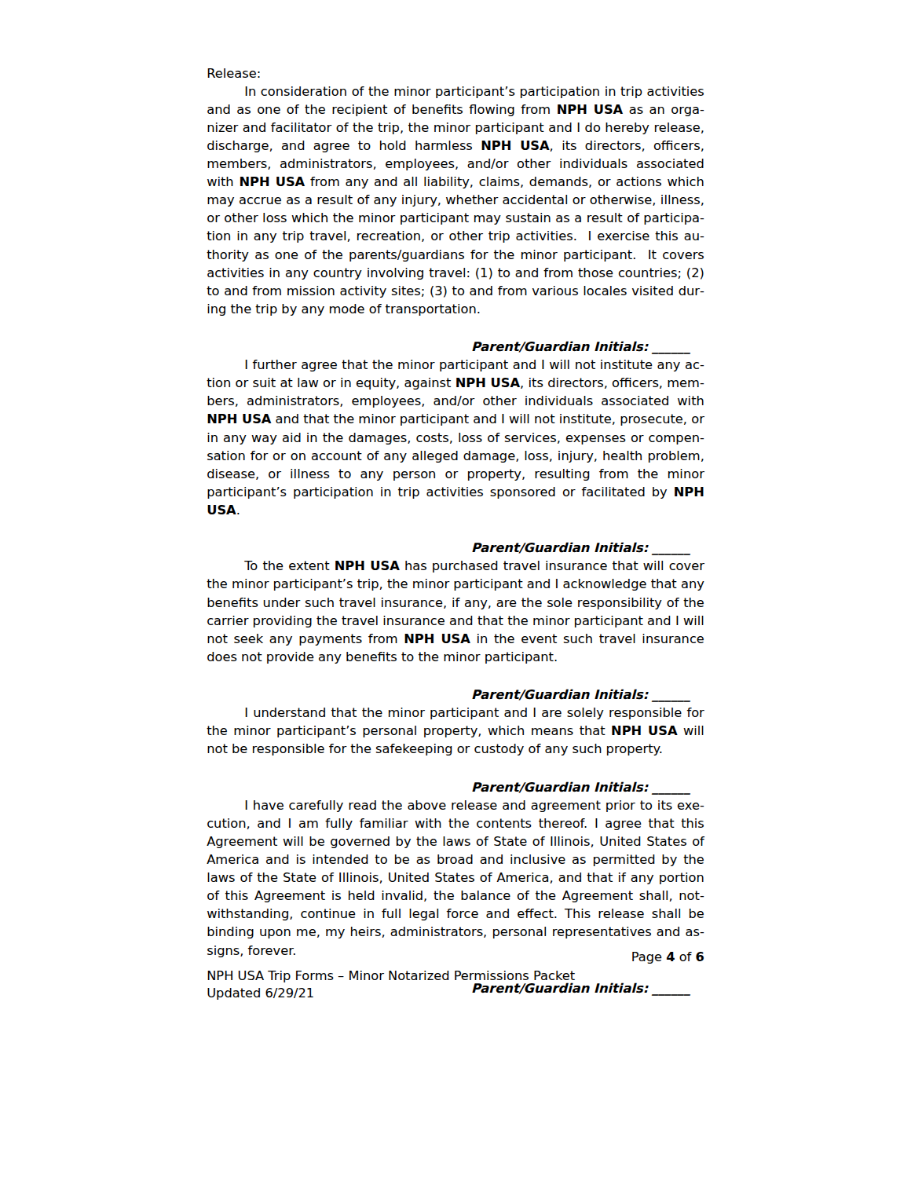Release:
In consideration of the minor participant’s participation in trip activities and as one of the recipient of benefits flowing from NPH USA as an organizer and facilitator of the trip, the minor participant and I do hereby release, discharge, and agree to hold harmless NPH USA, its directors, officers, members, administrators, employees, and/or other individuals associated with NPH USA from any and all liability, claims, demands, or actions which may accrue as a result of any injury, whether accidental or otherwise, illness, or other loss which the minor participant may sustain as a result of participation in any trip travel, recreation, or other trip activities. I exercise this authority as one of the parents/guardians for the minor participant. It covers activities in any country involving travel: (1) to and from those countries; (2) to and from mission activity sites; (3) to and from various locales visited during the trip by any mode of transportation.
Parent/Guardian Initials: ______
I further agree that the minor participant and I will not institute any action or suit at law or in equity, against NPH USA, its directors, officers, members, administrators, employees, and/or other individuals associated with NPH USA and that the minor participant and I will not institute, prosecute, or in any way aid in the damages, costs, loss of services, expenses or compensation for or on account of any alleged damage, loss, injury, health problem, disease, or illness to any person or property, resulting from the minor participant’s participation in trip activities sponsored or facilitated by NPH USA.
Parent/Guardian Initials: ______
To the extent NPH USA has purchased travel insurance that will cover the minor participant’s trip, the minor participant and I acknowledge that any benefits under such travel insurance, if any, are the sole responsibility of the carrier providing the travel insurance and that the minor participant and I will not seek any payments from NPH USA in the event such travel insurance does not provide any benefits to the minor participant.
Parent/Guardian Initials: ______
I understand that the minor participant and I are solely responsible for the minor participant’s personal property, which means that NPH USA will not be responsible for the safekeeping or custody of any such property.
Parent/Guardian Initials: ______
I have carefully read the above release and agreement prior to its execution, and I am fully familiar with the contents thereof. I agree that this Agreement will be governed by the laws of State of Illinois, United States of America and is intended to be as broad and inclusive as permitted by the laws of the State of Illinois, United States of America, and that if any portion of this Agreement is held invalid, the balance of the Agreement shall, notwithstanding, continue in full legal force and effect. This release shall be binding upon me, my heirs, administrators, personal representatives and assigns, forever.
Parent/Guardian Initials: ______
Page 4 of 6
NPH USA Trip Forms – Minor Notarized Permissions Packet
Updated 6/29/21